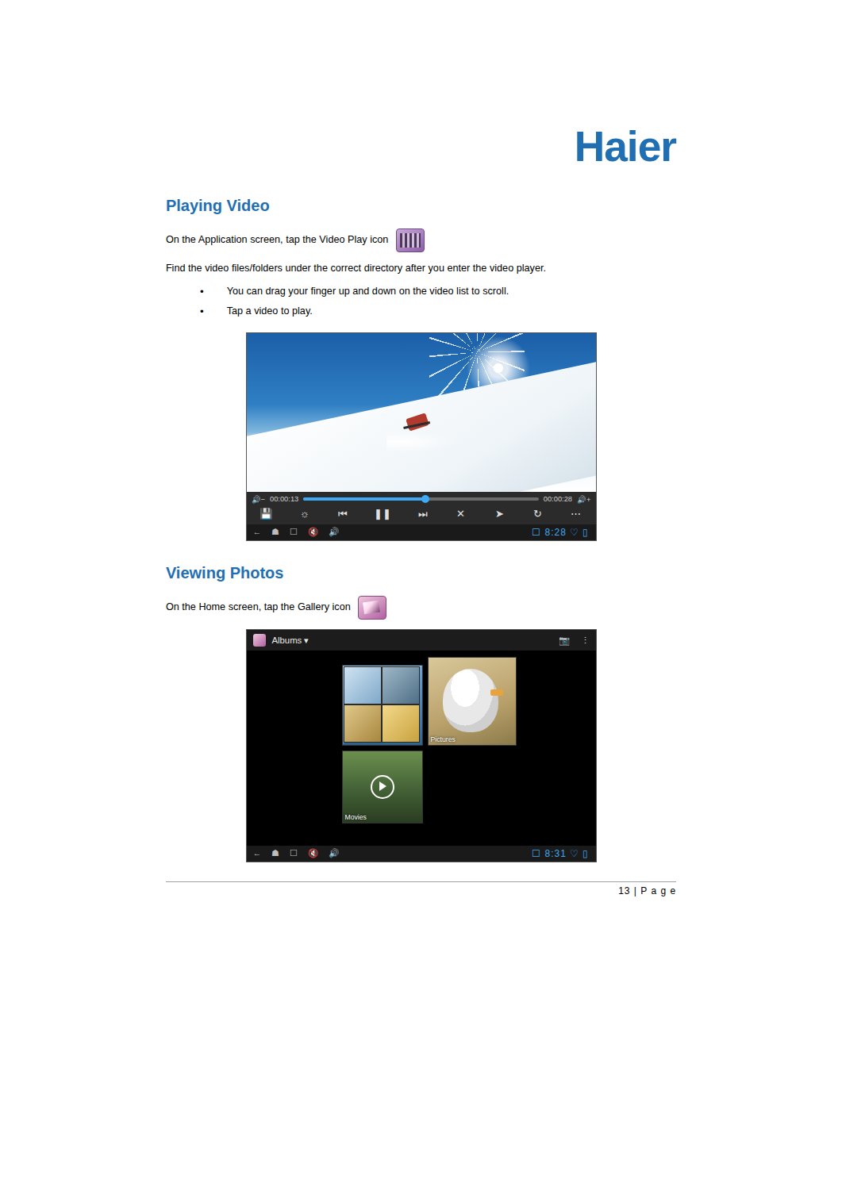Haier
Playing Video
On the Application screen, tap the Video Play icon
Find the video files/folders under the correct directory after you enter the video player.
You can drag your finger up and down on the video list to scroll.
Tap a video to play.
🔊− 00:00:13
00:00:28 🔊+
💾 ☼ ⏮ ❚❚ ⏭ ✕ ➤ ↻ ⋯
← ☗ ☐ 🔇 🔊
☐ 8:28 ♡ ▯
Viewing Photos
On the Home screen, tap the Gallery icon
Albums ▾
📷 ⋮
Screenshots
Pictures
Movies
← ☗ ☐ 🔇 🔊
☐ 8:31 ♡ ▯
13 | P a g e